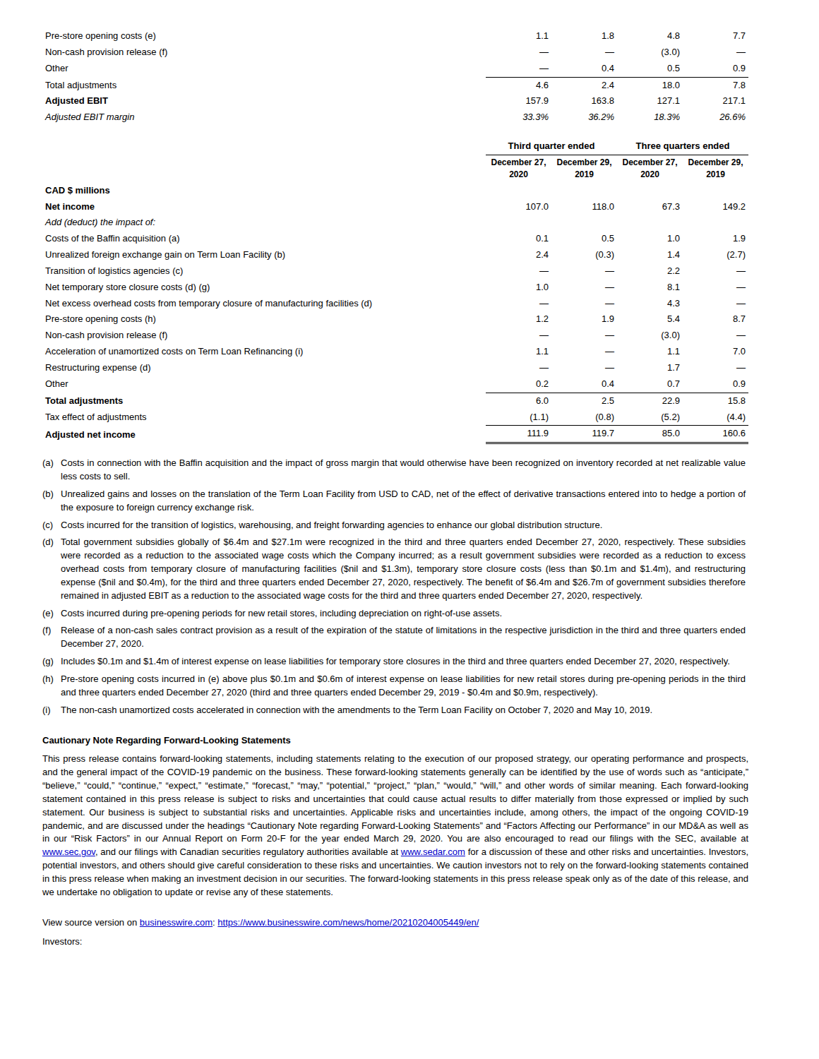| Pre-store opening costs (e) | 1.1 | 1.8 | 4.8 | 7.7 |
| Non-cash provision release (f) | — | — | (3.0) | — |
| Other | — | 0.4 | 0.5 | 0.9 |
| Total adjustments | 4.6 | 2.4 | 18.0 | 7.8 |
| Adjusted EBIT | 157.9 | 163.8 | 127.1 | 217.1 |
| Adjusted EBIT margin | 33.3% | 36.2% | 18.3% | 26.6% |
| | Third quarter ended | Three quarters ended |
| --- | --- | --- |
| | December 27, 2020 | December 29, 2019 | December 27, 2020 | December 29, 2019 |
| CAD $ millions | | | | |
| Net income | 107.0 | 118.0 | 67.3 | 149.2 |
| Add (deduct) the impact of: | | | | |
| Costs of the Baffin acquisition (a) | 0.1 | 0.5 | 1.0 | 1.9 |
| Unrealized foreign exchange gain on Term Loan Facility (b) | 2.4 | (0.3) | 1.4 | (2.7) |
| Transition of logistics agencies (c) | — | — | 2.2 | — |
| Net temporary store closure costs (d) (g) | 1.0 | — | 8.1 | — |
| Net excess overhead costs from temporary closure of manufacturing facilities (d) | — | — | 4.3 | — |
| Pre-store opening costs (h) | 1.2 | 1.9 | 5.4 | 8.7 |
| Non-cash provision release (f) | — | — | (3.0) | — |
| Acceleration of unamortized costs on Term Loan Refinancing (i) | 1.1 | — | 1.1 | 7.0 |
| Restructuring expense (d) | — | — | 1.7 | — |
| Other | 0.2 | 0.4 | 0.7 | 0.9 |
| Total adjustments | 6.0 | 2.5 | 22.9 | 15.8 |
| Tax effect of adjustments | (1.1) | (0.8) | (5.2) | (4.4) |
| Adjusted net income | 111.9 | 119.7 | 85.0 | 160.6 |
(a) Costs in connection with the Baffin acquisition and the impact of gross margin that would otherwise have been recognized on inventory recorded at net realizable value less costs to sell.
(b) Unrealized gains and losses on the translation of the Term Loan Facility from USD to CAD, net of the effect of derivative transactions entered into to hedge a portion of the exposure to foreign currency exchange risk.
(c) Costs incurred for the transition of logistics, warehousing, and freight forwarding agencies to enhance our global distribution structure.
(d) Total government subsidies globally of $6.4m and $27.1m were recognized in the third and three quarters ended December 27, 2020, respectively. These subsidies were recorded as a reduction to the associated wage costs which the Company incurred; as a result government subsidies were recorded as a reduction to excess overhead costs from temporary closure of manufacturing facilities ($nil and $1.3m), temporary store closure costs (less than $0.1m and $1.4m), and restructuring expense ($nil and $0.4m), for the third and three quarters ended December 27, 2020, respectively. The benefit of $6.4m and $26.7m of government subsidies therefore remained in adjusted EBIT as a reduction to the associated wage costs for the third and three quarters ended December 27, 2020, respectively.
(e) Costs incurred during pre-opening periods for new retail stores, including depreciation on right-of-use assets.
(f) Release of a non-cash sales contract provision as a result of the expiration of the statute of limitations in the respective jurisdiction in the third and three quarters ended December 27, 2020.
(g) Includes $0.1m and $1.4m of interest expense on lease liabilities for temporary store closures in the third and three quarters ended December 27, 2020, respectively.
(h) Pre-store opening costs incurred in (e) above plus $0.1m and $0.6m of interest expense on lease liabilities for new retail stores during pre-opening periods in the third and three quarters ended December 27, 2020 (third and three quarters ended December 29, 2019 - $0.4m and $0.9m, respectively).
(i) The non-cash unamortized costs accelerated in connection with the amendments to the Term Loan Facility on October 7, 2020 and May 10, 2019.
Cautionary Note Regarding Forward-Looking Statements
This press release contains forward-looking statements, including statements relating to the execution of our proposed strategy, our operating performance and prospects, and the general impact of the COVID-19 pandemic on the business. These forward-looking statements generally can be identified by the use of words such as “anticipate,” “believe,” “could,” “continue,” “expect,” “estimate,” “forecast,” “may,” “potential,” “project,” “plan,” “would,” “will,” and other words of similar meaning. Each forward-looking statement contained in this press release is subject to risks and uncertainties that could cause actual results to differ materially from those expressed or implied by such statement. Our business is subject to substantial risks and uncertainties. Applicable risks and uncertainties include, among others, the impact of the ongoing COVID-19 pandemic, and are discussed under the headings “Cautionary Note regarding Forward-Looking Statements” and “Factors Affecting our Performance” in our MD&A as well as in our “Risk Factors” in our Annual Report on Form 20-F for the year ended March 29, 2020. You are also encouraged to read our filings with the SEC, available at www.sec.gov, and our filings with Canadian securities regulatory authorities available at www.sedar.com for a discussion of these and other risks and uncertainties. Investors, potential investors, and others should give careful consideration to these risks and uncertainties. We caution investors not to rely on the forward-looking statements contained in this press release when making an investment decision in our securities. The forward-looking statements in this press release speak only as of the date of this release, and we undertake no obligation to update or revise any of these statements.
View source version on businesswire.com: https://www.businesswire.com/news/home/20210204005449/en/
Investors: